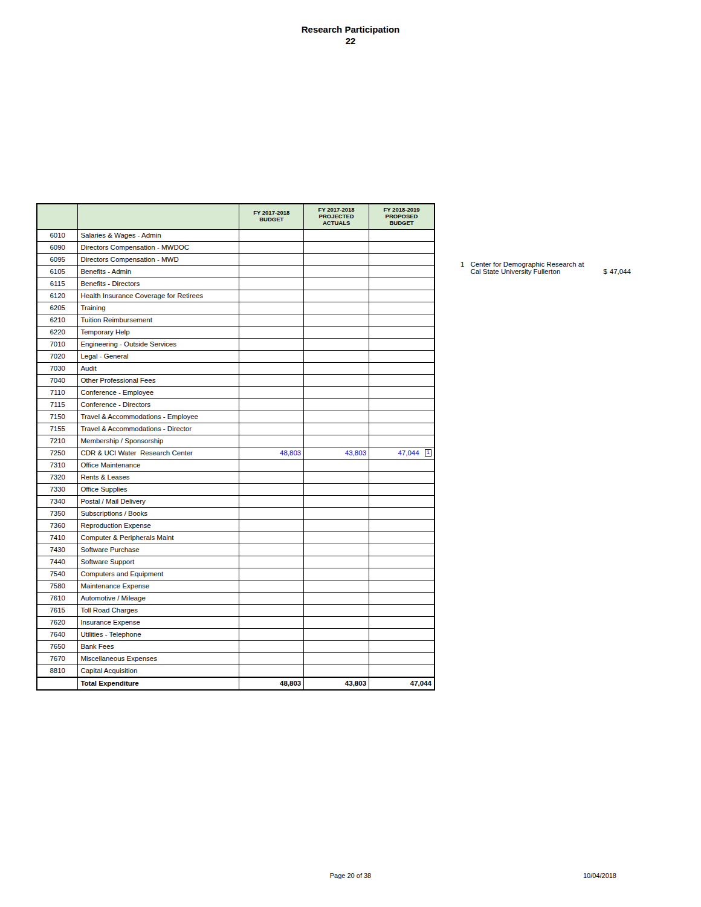Research Participation
22
| | | FY 2017-2018 BUDGET | FY 2017-2018 PROJECTED ACTUALS | FY 2018-2019 PROPOSED BUDGET |
| --- | --- | --- | --- | --- |
| 6010 | Salaries & Wages - Admin | | | |
| 6090 | Directors Compensation - MWDOC | | | |
| 6095 | Directors Compensation - MWD | | | |
| 6105 | Benefits - Admin | | | |
| 6115 | Benefits - Directors | | | |
| 6120 | Health Insurance Coverage for Retirees | | | |
| 6205 | Training | | | |
| 6210 | Tuition Reimbursement | | | |
| 6220 | Temporary Help | | | |
| 7010 | Engineering - Outside Services | | | |
| 7020 | Legal - General | | | |
| 7030 | Audit | | | |
| 7040 | Other Professional Fees | | | |
| 7110 | Conference - Employee | | | |
| 7115 | Conference - Directors | | | |
| 7150 | Travel & Accommodations - Employee | | | |
| 7155 | Travel & Accommodations - Director | | | |
| 7210 | Membership / Sponsorship | | | |
| 7250 | CDR & UCI Water Research Center | 48,803 | 43,803 | 47,044 1 |
| 7310 | Office Maintenance | | | |
| 7320 | Rents & Leases | | | |
| 7330 | Office Supplies | | | |
| 7340 | Postal / Mail Delivery | | | |
| 7350 | Subscriptions / Books | | | |
| 7360 | Reproduction Expense | | | |
| 7410 | Computer & Peripherals Maint | | | |
| 7430 | Software Purchase | | | |
| 7440 | Software Support | | | |
| 7540 | Computers and Equipment | | | |
| 7580 | Maintenance Expense | | | |
| 7610 | Automotive / Mileage | | | |
| 7615 | Toll Road Charges | | | |
| 7620 | Insurance Expense | | | |
| 7640 | Utilities - Telephone | | | |
| 7650 | Bank Fees | | | |
| 7670 | Miscellaneous Expenses | | | |
| 8810 | Capital Acquisition | | | |
| | Total Expenditure | 48,803 | 43,803 | 47,044 |
| 1 | Center for Demographic Research at | | |
| | Cal State University Fullerton | $ | 47,044 |
Page 20 of 38
10/04/2018